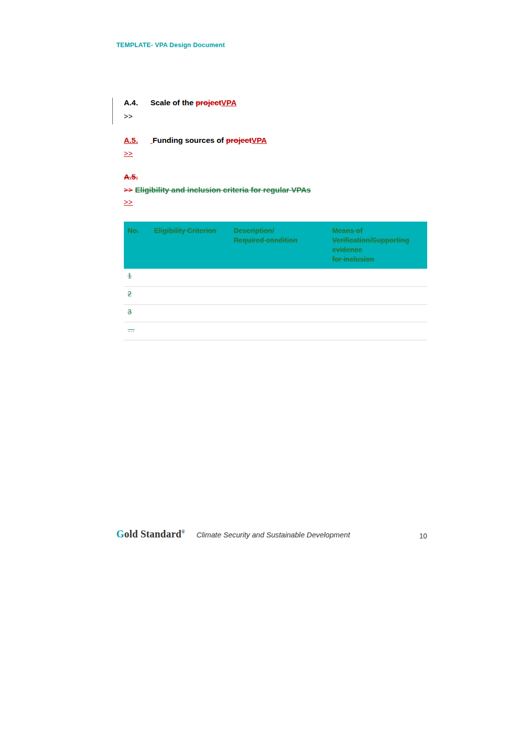TEMPLATE- VPA Design Document
A.4. Scale of the project VPA
>>
A.5. Funding sources of project VPA
>>
A.5.
>> Eligibility and inclusion criteria for regular VPAs
>>
| No. | Eligibility Criterion | Description/ Required condition | Means of Verification/Supporting evidence for inclusion |
| --- | --- | --- | --- |
| 1 | | | |
| 2 | | | |
| 3 | | | |
| … | | | |
Gold Standard®
Climate Security and Sustainable Development
10